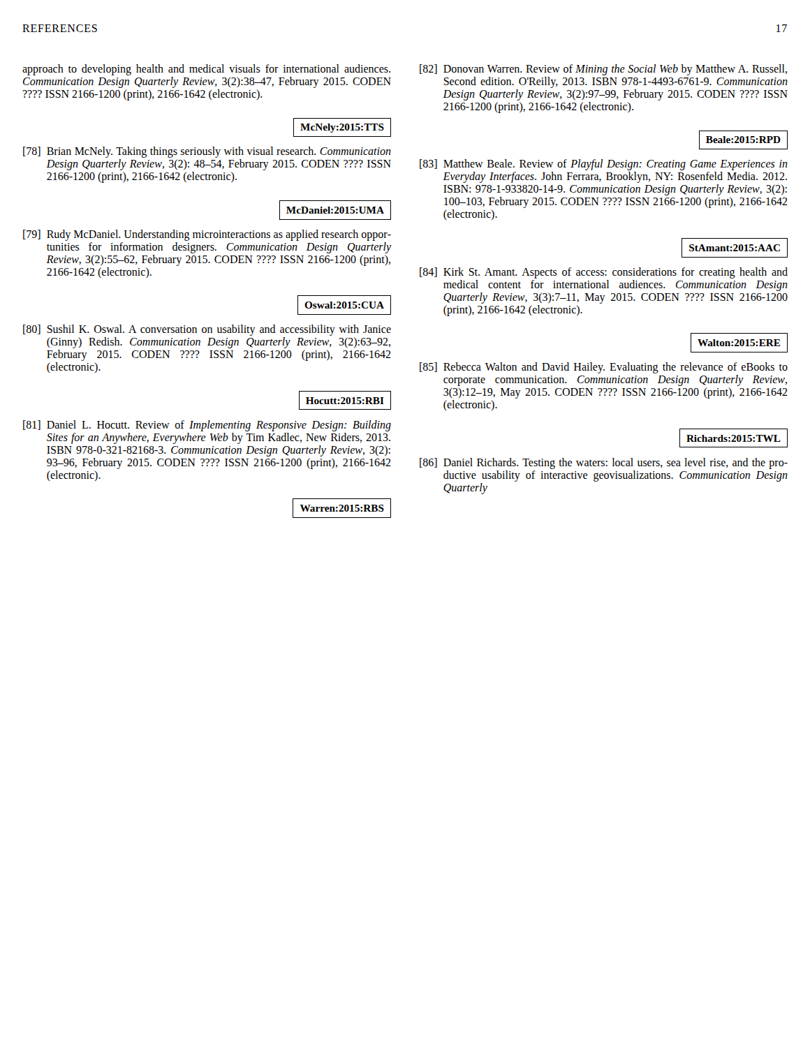REFERENCES 17
approach to developing health and medical visuals for international audiences. Communication Design Quarterly Review, 3(2):38–47, February 2015. CODEN ???? ISSN 2166-1200 (print), 2166-1642 (electronic).
McNely:2015:TTS
[78] Brian McNely. Taking things seriously with visual research. Communication Design Quarterly Review, 3(2): 48–54, February 2015. CODEN ???? ISSN 2166-1200 (print), 2166-1642 (electronic).
McDaniel:2015:UMA
[79] Rudy McDaniel. Understanding microinteractions as applied research opportunities for information designers. Communication Design Quarterly Review, 3(2):55–62, February 2015. CODEN ???? ISSN 2166-1200 (print), 2166-1642 (electronic).
Oswal:2015:CUA
[80] Sushil K. Oswal. A conversation on usability and accessibility with Janice (Ginny) Redish. Communication Design Quarterly Review, 3(2):63–92, February 2015. CODEN ???? ISSN 2166-1200 (print), 2166-1642 (electronic).
Hocutt:2015:RBI
[81] Daniel L. Hocutt. Review of Implementing Responsive Design: Building Sites for an Anywhere, Everywhere Web by Tim Kadlec, New Riders, 2013. ISBN 978-0-321-82168-3. Communication Design Quarterly Review, 3(2): 93–96, February 2015. CODEN ???? ISSN 2166-1200 (print), 2166-1642 (electronic).
Warren:2015:RBS
[82] Donovan Warren. Review of Mining the Social Web by Matthew A. Russell, Second edition. O'Reilly, 2013. ISBN 978-1-4493-6761-9. Communication Design Quarterly Review, 3(2):97–99, February 2015. CODEN ???? ISSN 2166-1200 (print), 2166-1642 (electronic).
Beale:2015:RPD
[83] Matthew Beale. Review of Playful Design: Creating Game Experiences in Everyday Interfaces. John Ferrara, Brooklyn, NY: Rosenfeld Media. 2012. ISBN: 978-1-933820-14-9. Communication Design Quarterly Review, 3(2): 100–103, February 2015. CODEN ???? ISSN 2166-1200 (print), 2166-1642 (electronic).
StAmant:2015:AAC
[84] Kirk St. Amant. Aspects of access: considerations for creating health and medical content for international audiences. Communication Design Quarterly Review, 3(3):7–11, May 2015. CODEN ???? ISSN 2166-1200 (print), 2166-1642 (electronic).
Walton:2015:ERE
[85] Rebecca Walton and David Hailey. Evaluating the relevance of eBooks to corporate communication. Communication Design Quarterly Review, 3(3):12–19, May 2015. CODEN ???? ISSN 2166-1200 (print), 2166-1642 (electronic).
Richards:2015:TWL
[86] Daniel Richards. Testing the waters: local users, sea level rise, and the productive usability of interactive geovisualizations. Communication Design Quarterly